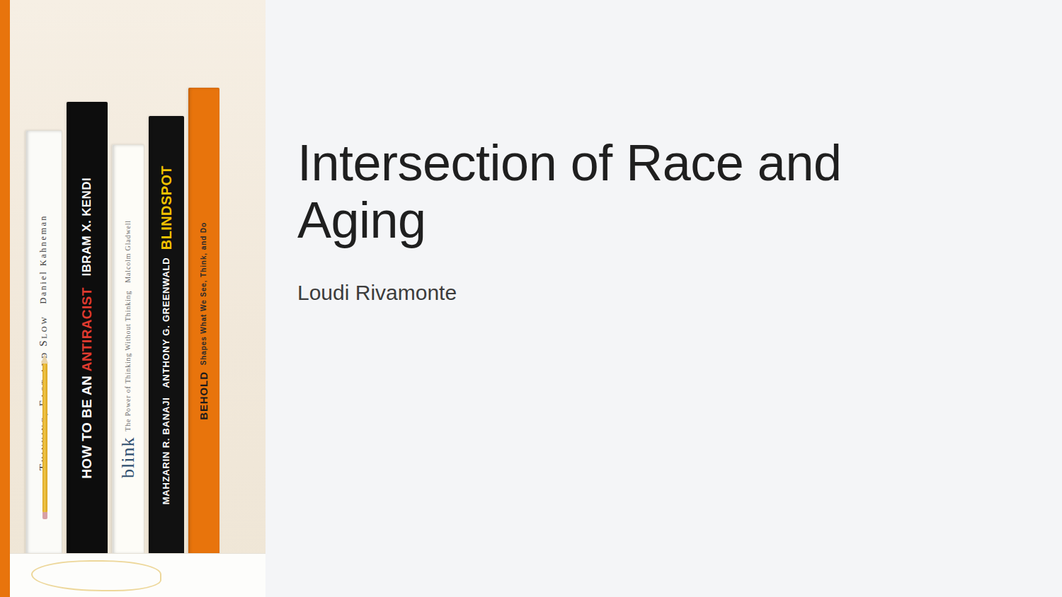Thinking, Fast and Slow Daniel Kahneman
HOW TO BE AN ANTIRACIST IBRAM X. KENDI
blink The Power of Thinking Without Thinking Malcolm Gladwell
MAHZARIN R. BANAJI ANTHONY G. GREENWALD BLINDSPOT
BEHOLD Shapes What We See, Think, and Do
Intersection of Race and Aging
Loudi Rivamonte